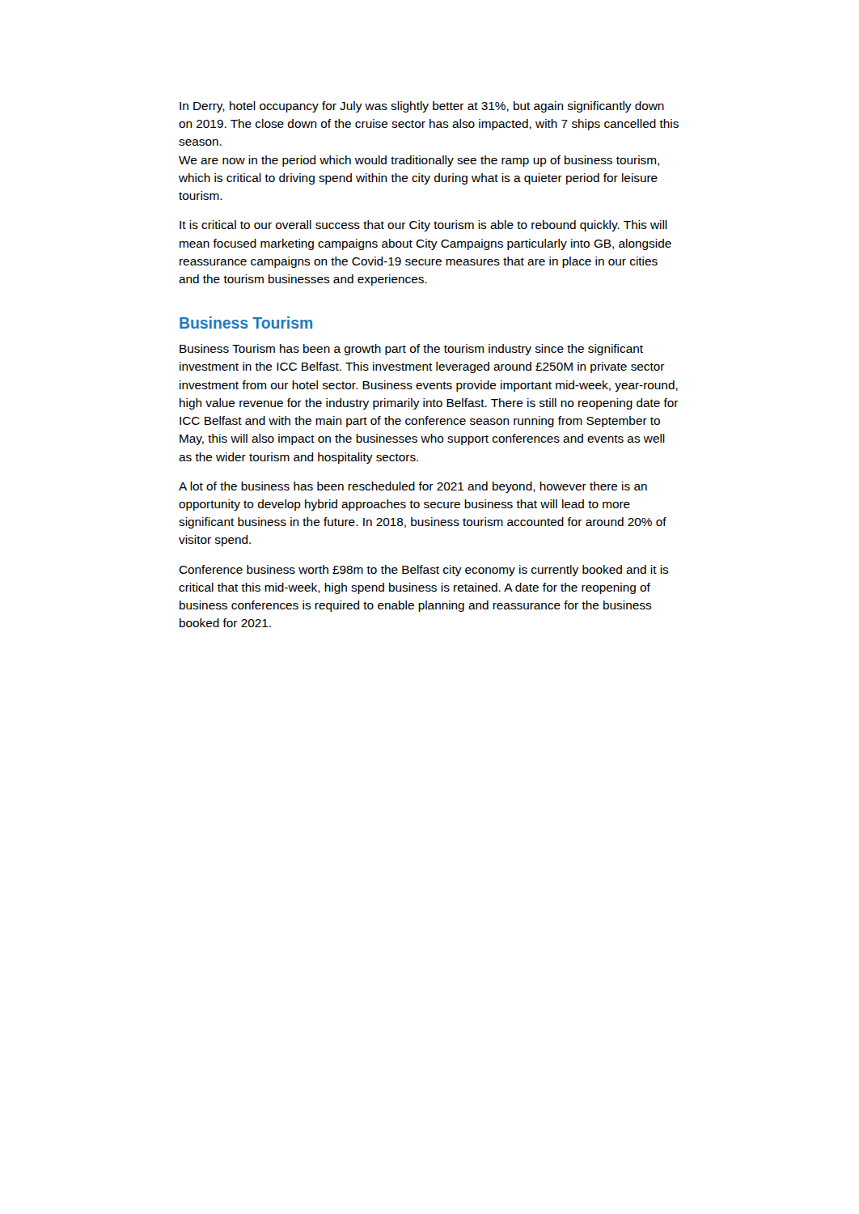In Derry, hotel occupancy for July was slightly better at 31%, but again significantly down on 2019. The close down of the cruise sector has also impacted, with 7 ships cancelled this season.
We are now in the period which would traditionally see the ramp up of business tourism, which is critical to driving spend within the city during what is a quieter period for leisure tourism.
It is critical to our overall success that our City tourism is able to rebound quickly. This will mean focused marketing campaigns about City Campaigns particularly into GB, alongside reassurance campaigns on the Covid-19 secure measures that are in place in our cities and the tourism businesses and experiences.
Business Tourism
Business Tourism has been a growth part of the tourism industry since the significant investment in the ICC Belfast. This investment leveraged around £250M in private sector investment from our hotel sector. Business events provide important mid-week, year-round, high value revenue for the industry primarily into Belfast. There is still no reopening date for ICC Belfast and with the main part of the conference season running from September to May, this will also impact on the businesses who support conferences and events as well as the wider tourism and hospitality sectors.
A lot of the business has been rescheduled for 2021 and beyond, however there is an opportunity to develop hybrid approaches to secure business that will lead to more significant business in the future. In 2018, business tourism accounted for around 20% of visitor spend.
Conference business worth £98m to the Belfast city economy is currently booked and it is critical that this mid-week, high spend business is retained. A date for the reopening of business conferences is required to enable planning and reassurance for the business booked for 2021.